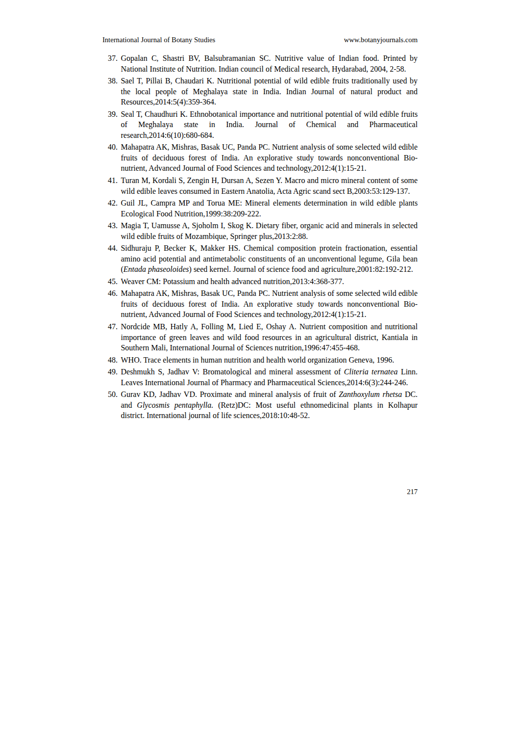International Journal of Botany Studies www.botanyjournals.com
Gopalan C, Shastri BV, Balsubramanian SC. Nutritive value of Indian food. Printed by National Institute of Nutrition. Indian council of Medical research, Hydarabad, 2004, 2-58.
Sael T, Pillai B, Chaudari K. Nutritional potential of wild edible fruits traditionally used by the local people of Meghalaya state in India. Indian Journal of natural product and Resources,2014:5(4):359-364.
Seal T, Chaudhuri K. Ethnobotanical importance and nutritional potential of wild edible fruits of Meghalaya state in India. Journal of Chemical and Pharmaceutical research,2014:6(10):680-684.
Mahapatra AK, Mishras, Basak UC, Panda PC. Nutrient analysis of some selected wild edible fruits of deciduous forest of India. An explorative study towards nonconventional Bio- nutrient, Advanced Journal of Food Sciences and technology,2012:4(1):15-21.
Turan M, Kordali S, Zengin H, Dursan A, Sezen Y. Macro and micro mineral content of some wild edible leaves consumed in Eastern Anatolia, Acta Agric scand sect B,2003:53:129-137.
Guil JL, Campra MP and Torua ME: Mineral elements determination in wild edible plants Ecological Food Nutrition,1999:38:209-222.
Magia T, Uamusse A, Sjoholm I, Skog K. Dietary fiber, organic acid and minerals in selected wild edible fruits of Mozambique, Springer plus,2013:2:88.
Sidhuraju P, Becker K, Makker HS. Chemical composition protein fractionation, essential amino acid potential and antimetabolic constituents of an unconventional legume, Gila bean (Entada phaseoloides) seed kernel. Journal of science food and agriculture,2001:82:192-212.
Weaver CM: Potassium and health advanced nutrition,2013:4:368-377.
Mahapatra AK, Mishras, Basak UC, Panda PC. Nutrient analysis of some selected wild edible fruits of deciduous forest of India. An explorative study towards nonconventional Bio- nutrient, Advanced Journal of Food Sciences and technology,2012:4(1):15-21.
Nordcide MB, Hatly A, Folling M, Lied E, Oshay A. Nutrient composition and nutritional importance of green leaves and wild food resources in an agricultural district, Kantiala in Southern Mali, International Journal of Sciences nutrition,1996:47:455-468.
WHO. Trace elements in human nutrition and health world organization Geneva, 1996.
Deshmukh S, Jadhav V: Bromatological and mineral assessment of Cliteria ternatea Linn. Leaves International Journal of Pharmacy and Pharmaceutical Sciences,2014:6(3):244-246.
Gurav KD, Jadhav VD. Proximate and mineral analysis of fruit of Zanthoxylum rhetsa DC. and Glycosmis pentaphylla. (Retz)DC: Most useful ethnomedicinal plants in Kolhapur district. International journal of life sciences,2018:10:48-52.
217